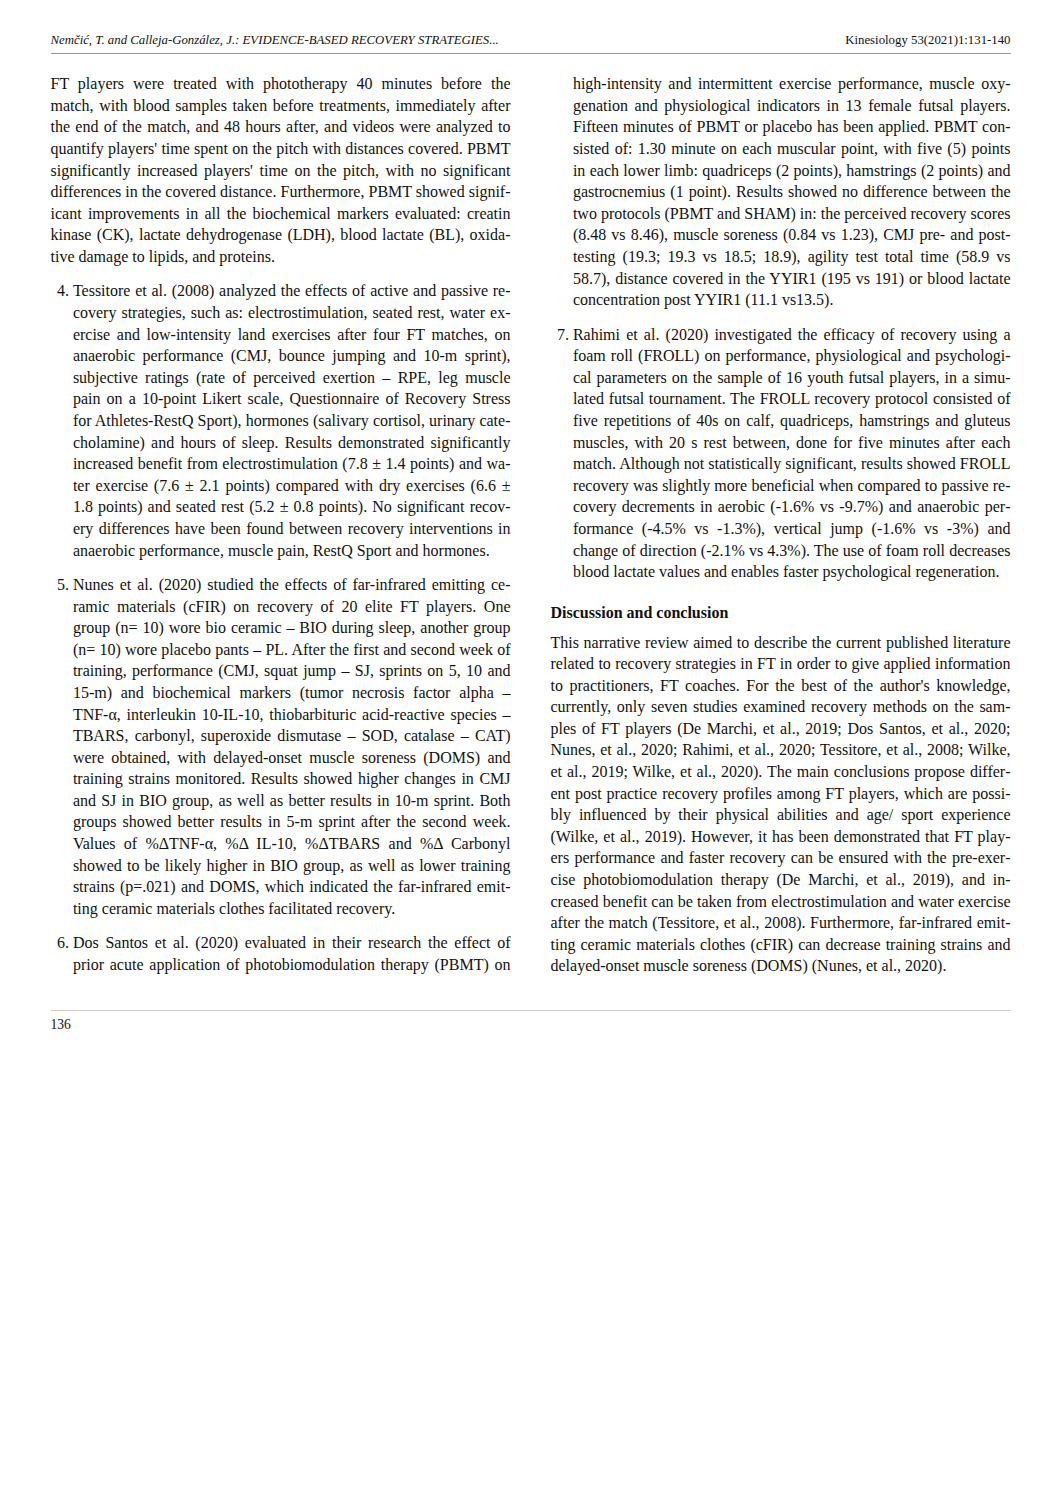Nemčić, T. and Calleja-González, J.: EVIDENCE-BASED RECOVERY STRATEGIES... Kinesiology 53(2021)1:131-140
FT players were treated with phototherapy 40 minutes before the match, with blood samples taken before treatments, immediately after the end of the match, and 48 hours after, and videos were analyzed to quantify players' time spent on the pitch with distances covered. PBMT significantly increased players' time on the pitch, with no significant differences in the covered distance. Furthermore, PBMT showed significant improvements in all the biochemical markers evaluated: creatin kinase (CK), lactate dehydrogenase (LDH), blood lactate (BL), oxidative damage to lipids, and proteins.
Tessitore et al. (2008) analyzed the effects of active and passive recovery strategies, such as: electrostimulation, seated rest, water exercise and low-intensity land exercises after four FT matches, on anaerobic performance (CMJ, bounce jumping and 10-m sprint), subjective ratings (rate of perceived exertion – RPE, leg muscle pain on a 10-point Likert scale, Questionnaire of Recovery Stress for Athletes-RestQ Sport), hormones (salivary cortisol, urinary catecholamine) and hours of sleep. Results demonstrated significantly increased benefit from electrostimulation (7.8 ± 1.4 points) and water exercise (7.6 ± 2.1 points) compared with dry exercises (6.6 ± 1.8 points) and seated rest (5.2 ± 0.8 points). No significant recovery differences have been found between recovery interventions in anaerobic performance, muscle pain, RestQ Sport and hormones.
Nunes et al. (2020) studied the effects of far-infrared emitting ceramic materials (cFIR) on recovery of 20 elite FT players. One group (n= 10) wore bio ceramic – BIO during sleep, another group (n= 10) wore placebo pants – PL. After the first and second week of training, performance (CMJ, squat jump – SJ, sprints on 5, 10 and 15-m) and biochemical markers (tumor necrosis factor alpha – TNF-α, interleukin 10-IL-10, thiobarbituric acid-reactive species – TBARS, carbonyl, superoxide dismutase – SOD, catalase – CAT) were obtained, with delayed-onset muscle soreness (DOMS) and training strains monitored. Results showed higher changes in CMJ and SJ in BIO group, as well as better results in 10-m sprint. Both groups showed better results in 5-m sprint after the second week. Values of %ΔTNF-α, %Δ IL-10, %ΔTBARS and %Δ Carbonyl showed to be likely higher in BIO group, as well as lower training strains (p=.021) and DOMS, which indicated the far-infrared emitting ceramic materials clothes facilitated recovery.
Dos Santos et al. (2020) evaluated in their research the effect of prior acute application of photobiomodulation therapy (PBMT) on high-intensity and intermittent exercise performance, muscle oxygenation and physiological indicators in 13 female futsal players. Fifteen minutes of PBMT or placebo has been applied. PBMT consisted of: 1.30 minute on each muscular point, with five (5) points in each lower limb: quadriceps (2 points), hamstrings (2 points) and gastrocnemius (1 point). Results showed no difference between the two protocols (PBMT and SHAM) in: the perceived recovery scores (8.48 vs 8.46), muscle soreness (0.84 vs 1.23), CMJ pre- and post-testing (19.3; 19.3 vs 18.5; 18.9), agility test total time (58.9 vs 58.7), distance covered in the YYIR1 (195 vs 191) or blood lactate concentration post YYIR1 (11.1 vs13.5).
Rahimi et al. (2020) investigated the efficacy of recovery using a foam roll (FROLL) on performance, physiological and psychological parameters on the sample of 16 youth futsal players, in a simulated futsal tournament. The FROLL recovery protocol consisted of five repetitions of 40s on calf, quadriceps, hamstrings and gluteus muscles, with 20 s rest between, done for five minutes after each match. Although not statistically significant, results showed FROLL recovery was slightly more beneficial when compared to passive recovery decrements in aerobic (-1.6% vs -9.7%) and anaerobic performance (-4.5% vs -1.3%), vertical jump (-1.6% vs -3%) and change of direction (-2.1% vs 4.3%). The use of foam roll decreases blood lactate values and enables faster psychological regeneration.
Discussion and conclusion
This narrative review aimed to describe the current published literature related to recovery strategies in FT in order to give applied information to practitioners, FT coaches. For the best of the author's knowledge, currently, only seven studies examined recovery methods on the samples of FT players (De Marchi, et al., 2019; Dos Santos, et al., 2020; Nunes, et al., 2020; Rahimi, et al., 2020; Tessitore, et al., 2008; Wilke, et al., 2019; Wilke, et al., 2020). The main conclusions propose different post practice recovery profiles among FT players, which are possibly influenced by their physical abilities and age/ sport experience (Wilke, et al., 2019). However, it has been demonstrated that FT players performance and faster recovery can be ensured with the pre-exercise photobiomodulation therapy (De Marchi, et al., 2019), and increased benefit can be taken from electrostimulation and water exercise after the match (Tessitore, et al., 2008). Furthermore, far-infrared emitting ceramic materials clothes (cFIR) can decrease training strains and delayed-onset muscle soreness (DOMS) (Nunes, et al., 2020).
136